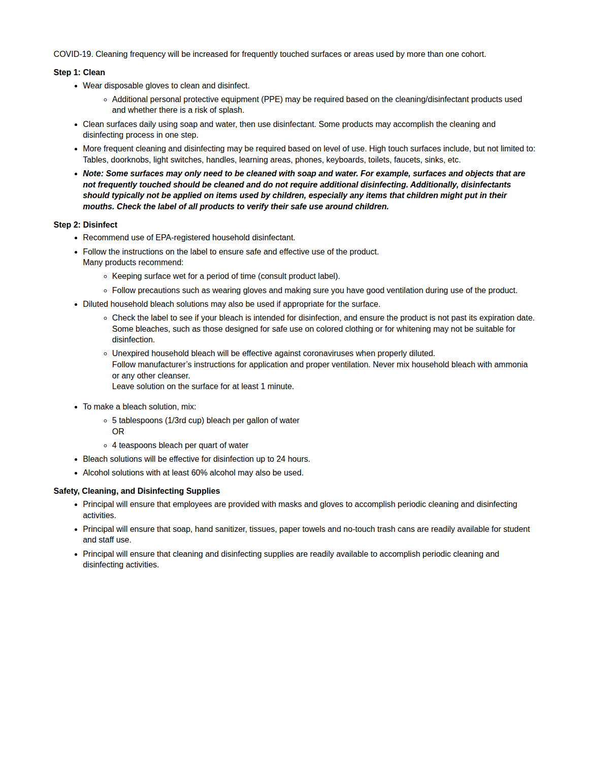COVID-19. Cleaning frequency will be increased for frequently touched surfaces or areas used by more than one cohort.
Step 1: Clean
Wear disposable gloves to clean and disinfect.
Additional personal protective equipment (PPE) may be required based on the cleaning/disinfectant products used and whether there is a risk of splash.
Clean surfaces daily using soap and water, then use disinfectant. Some products may accomplish the cleaning and disinfecting process in one step.
More frequent cleaning and disinfecting may be required based on level of use. High touch surfaces include, but not limited to: Tables, doorknobs, light switches, handles, learning areas, phones, keyboards, toilets, faucets, sinks, etc.
Note: Some surfaces may only need to be cleaned with soap and water. For example, surfaces and objects that are not frequently touched should be cleaned and do not require additional disinfecting. Additionally, disinfectants should typically not be applied on items used by children, especially any items that children might put in their mouths. Check the label of all products to verify their safe use around children.
Step 2: Disinfect
Recommend use of EPA-registered household disinfectant.
Follow the instructions on the label to ensure safe and effective use of the product.
Many products recommend:
Keeping surface wet for a period of time (consult product label).
Follow precautions such as wearing gloves and making sure you have good ventilation during use of the product.
Diluted household bleach solutions may also be used if appropriate for the surface.
Check the label to see if your bleach is intended for disinfection, and ensure the product is not past its expiration date. Some bleaches, such as those designed for safe use on colored clothing or for whitening may not be suitable for disinfection.
Unexpired household bleach will be effective against coronaviruses when properly diluted.
Follow manufacturer’s instructions for application and proper ventilation. Never mix household bleach with ammonia or any other cleanser.
Leave solution on the surface for at least 1 minute.
To make a bleach solution, mix:
5 tablespoons (1/3rd cup) bleach per gallon of water
OR
4 teaspoons bleach per quart of water
Bleach solutions will be effective for disinfection up to 24 hours.
Alcohol solutions with at least 60% alcohol may also be used.
Safety, Cleaning, and Disinfecting Supplies
Principal will ensure that employees are provided with masks and gloves to accomplish periodic cleaning and disinfecting activities.
Principal will ensure that soap, hand sanitizer, tissues, paper towels and no-touch trash cans are readily available for student and staff use.
Principal will ensure that cleaning and disinfecting supplies are readily available to accomplish periodic cleaning and disinfecting activities.